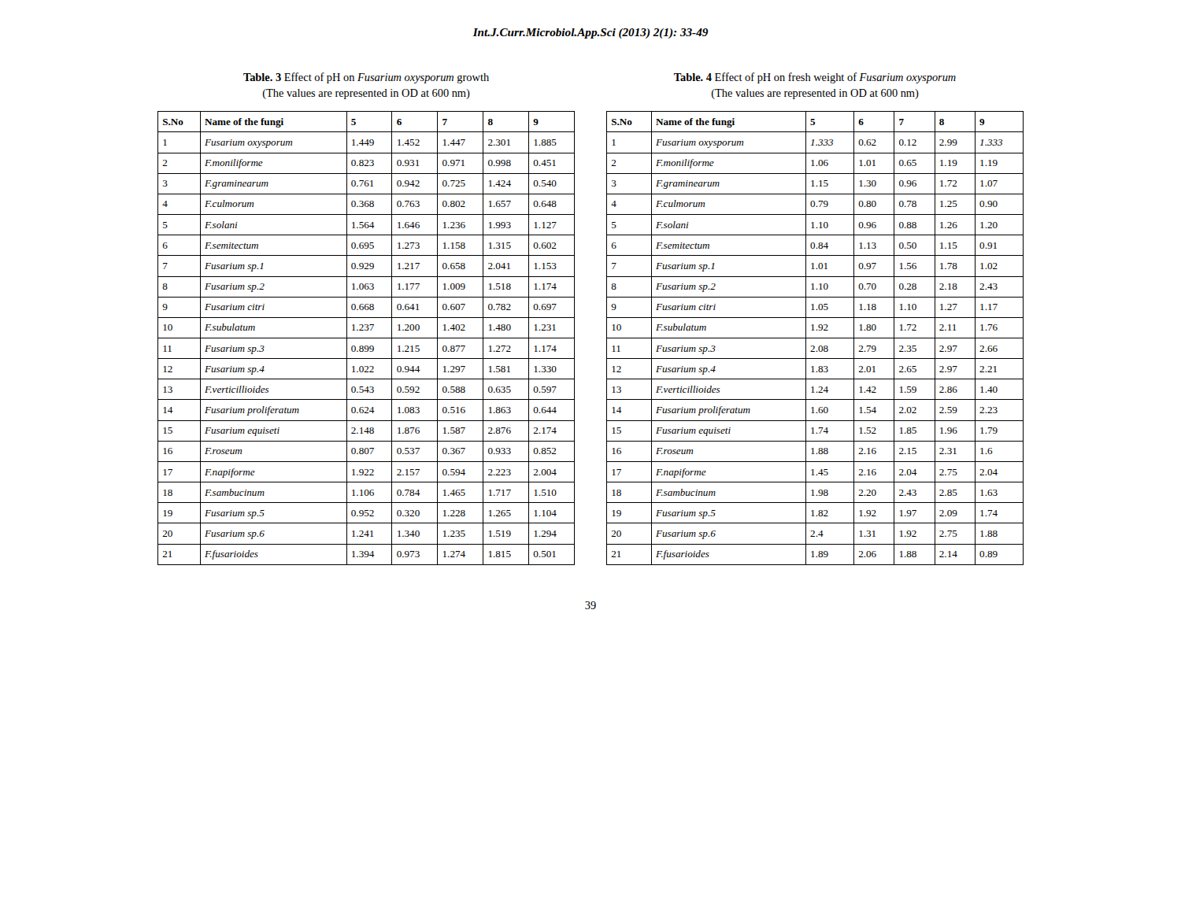Int.J.Curr.Microbiol.App.Sci (2013) 2(1): 33-49
Table. 3 Effect of pH on Fusarium oxysporum growth (The values are represented in OD at 600 nm)
| S.No | Name of the fungi | 5 | 6 | 7 | 8 | 9 |
| --- | --- | --- | --- | --- | --- | --- |
| 1 | Fusarium oxysporum | 1.449 | 1.452 | 1.447 | 2.301 | 1.885 |
| 2 | F.moniliforme | 0.823 | 0.931 | 0.971 | 0.998 | 0.451 |
| 3 | F.graminearum | 0.761 | 0.942 | 0.725 | 1.424 | 0.540 |
| 4 | F.culmorum | 0.368 | 0.763 | 0.802 | 1.657 | 0.648 |
| 5 | F.solani | 1.564 | 1.646 | 1.236 | 1.993 | 1.127 |
| 6 | F.semitectum | 0.695 | 1.273 | 1.158 | 1.315 | 0.602 |
| 7 | Fusarium sp.1 | 0.929 | 1.217 | 0.658 | 2.041 | 1.153 |
| 8 | Fusarium sp.2 | 1.063 | 1.177 | 1.009 | 1.518 | 1.174 |
| 9 | Fusarium citri | 0.668 | 0.641 | 0.607 | 0.782 | 0.697 |
| 10 | F.subulatum | 1.237 | 1.200 | 1.402 | 1.480 | 1.231 |
| 11 | Fusarium sp.3 | 0.899 | 1.215 | 0.877 | 1.272 | 1.174 |
| 12 | Fusarium sp.4 | 1.022 | 0.944 | 1.297 | 1.581 | 1.330 |
| 13 | F.verticillioides | 0.543 | 0.592 | 0.588 | 0.635 | 0.597 |
| 14 | Fusarium proliferatum | 0.624 | 1.083 | 0.516 | 1.863 | 0.644 |
| 15 | Fusarium equiseti | 2.148 | 1.876 | 1.587 | 2.876 | 2.174 |
| 16 | F.roseum | 0.807 | 0.537 | 0.367 | 0.933 | 0.852 |
| 17 | F.napiforme | 1.922 | 2.157 | 0.594 | 2.223 | 2.004 |
| 18 | F.sambucinum | 1.106 | 0.784 | 1.465 | 1.717 | 1.510 |
| 19 | Fusarium sp.5 | 0.952 | 0.320 | 1.228 | 1.265 | 1.104 |
| 20 | Fusarium sp.6 | 1.241 | 1.340 | 1.235 | 1.519 | 1.294 |
| 21 | F.fusarioides | 1.394 | 0.973 | 1.274 | 1.815 | 0.501 |
Table. 4 Effect of pH on fresh weight of Fusarium oxysporum (The values are represented in OD at 600 nm)
| S.No | Name of the fungi | 5 | 6 | 7 | 8 | 9 |
| --- | --- | --- | --- | --- | --- | --- |
| 1 | Fusarium oxysporum | 1.333 | 0.62 | 0.12 | 2.99 | 1.333 |
| 2 | F.moniliforme | 1.06 | 1.01 | 0.65 | 1.19 | 1.19 |
| 3 | F.graminearum | 1.15 | 1.30 | 0.96 | 1.72 | 1.07 |
| 4 | F.culmorum | 0.79 | 0.80 | 0.78 | 1.25 | 0.90 |
| 5 | F.solani | 1.10 | 0.96 | 0.88 | 1.26 | 1.20 |
| 6 | F.semitectum | 0.84 | 1.13 | 0.50 | 1.15 | 0.91 |
| 7 | Fusarium sp.1 | 1.01 | 0.97 | 1.56 | 1.78 | 1.02 |
| 8 | Fusarium sp.2 | 1.10 | 0.70 | 0.28 | 2.18 | 2.43 |
| 9 | Fusarium citri | 1.05 | 1.18 | 1.10 | 1.27 | 1.17 |
| 10 | F.subulatum | 1.92 | 1.80 | 1.72 | 2.11 | 1.76 |
| 11 | Fusarium sp.3 | 2.08 | 2.79 | 2.35 | 2.97 | 2.66 |
| 12 | Fusarium sp.4 | 1.83 | 2.01 | 2.65 | 2.97 | 2.21 |
| 13 | F.verticillioides | 1.24 | 1.42 | 1.59 | 2.86 | 1.40 |
| 14 | Fusarium proliferatum | 1.60 | 1.54 | 2.02 | 2.59 | 2.23 |
| 15 | Fusarium equiseti | 1.74 | 1.52 | 1.85 | 1.96 | 1.79 |
| 16 | F.roseum | 1.88 | 2.16 | 2.15 | 2.31 | 1.6 |
| 17 | F.napiforme | 1.45 | 2.16 | 2.04 | 2.75 | 2.04 |
| 18 | F.sambucinum | 1.98 | 2.20 | 2.43 | 2.85 | 1.63 |
| 19 | Fusarium sp.5 | 1.82 | 1.92 | 1.97 | 2.09 | 1.74 |
| 20 | Fusarium sp.6 | 2.4 | 1.31 | 1.92 | 2.75 | 1.88 |
| 21 | F.fusarioides | 1.89 | 2.06 | 1.88 | 2.14 | 0.89 |
39